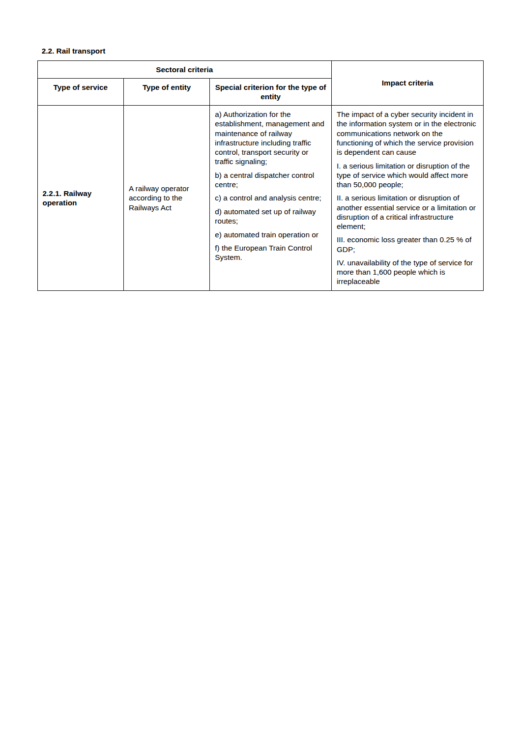2.2. Rail transport
| Sectoral criteria | Impact criteria |
| --- | --- |
| Type of service | Type of entity | Special criterion for the type of entity |
| 2.2.1. Railway operation | A railway operator according to the Railways Act | a) Authorization for the establishment, management and maintenance of railway infrastructure including traffic control, transport security or traffic signaling; b) a central dispatcher control centre; c) a control and analysis centre; d) automated set up of railway routes; e) automated train operation or f) the European Train Control System. | The impact of a cyber security incident in the information system or in the electronic communications network on the functioning of which the service provision is dependent can cause I. a serious limitation or disruption of the type of service which would affect more than 50,000 people; II. a serious limitation or disruption of another essential service or a limitation or disruption of a critical infrastructure element; III. economic loss greater than 0.25 % of GDP; IV. unavailability of the type of service for more than 1,600 people which is irreplaceable |